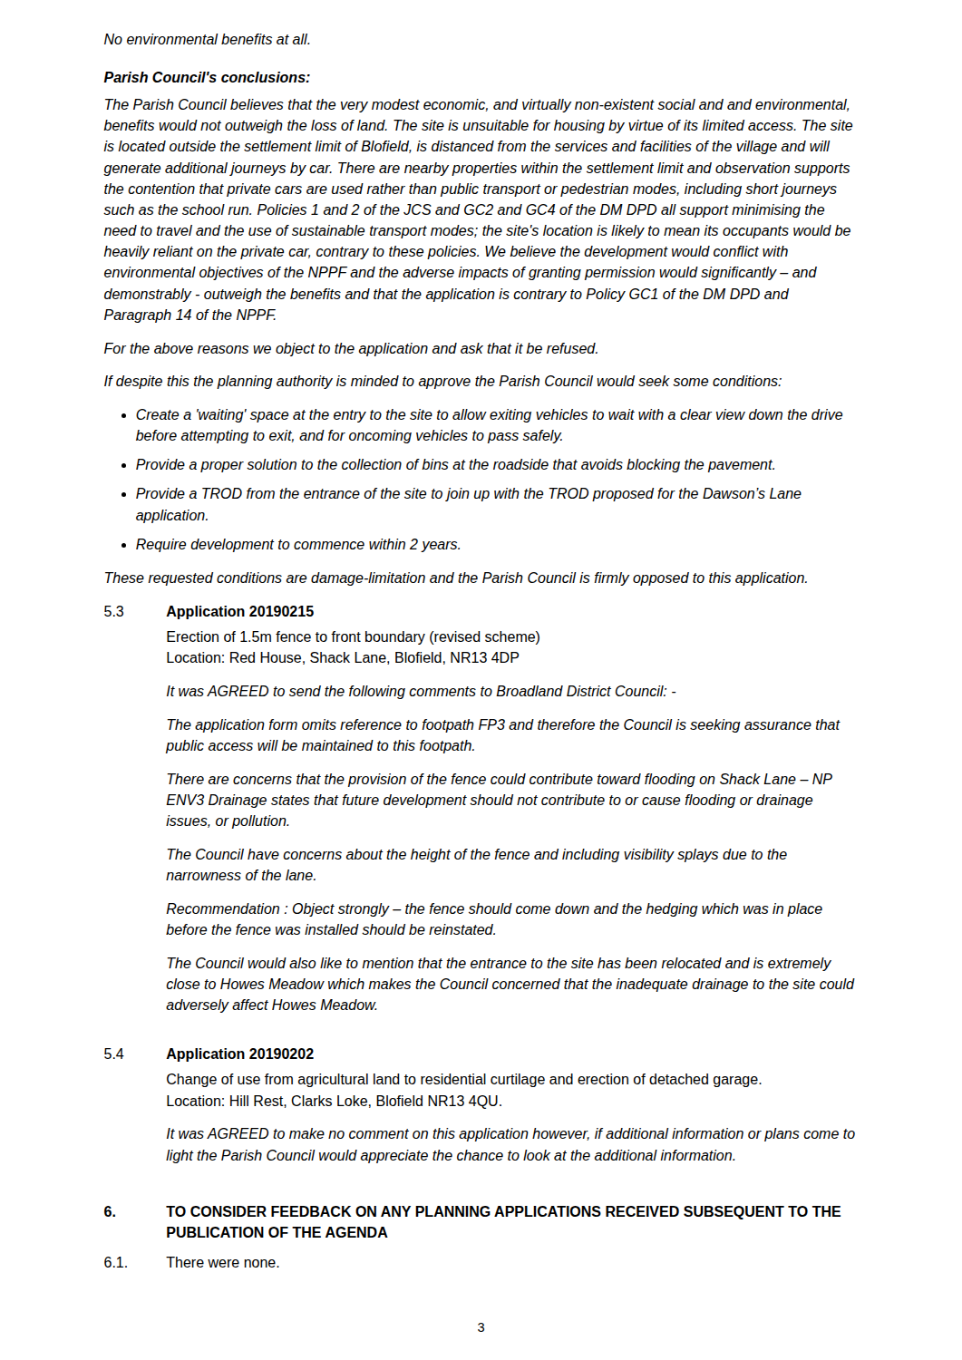No environmental benefits at all.
Parish Council's conclusions:
The Parish Council believes that the very modest economic, and virtually non-existent social and and environmental, benefits would not outweigh the loss of land. The site is unsuitable for housing by virtue of its limited access. The site is located outside the settlement limit of Blofield, is distanced from the services and facilities of the village and will generate additional journeys by car. There are nearby properties within the settlement limit and observation supports the contention that private cars are used rather than public transport or pedestrian modes, including short journeys such as the school run. Policies 1 and 2 of the JCS and GC2 and GC4 of the DM DPD all support minimising the need to travel and the use of sustainable transport modes; the site's location is likely to mean its occupants would be heavily reliant on the private car, contrary to these policies. We believe the development would conflict with environmental objectives of the NPPF and the adverse impacts of granting permission would significantly – and demonstrably - outweigh the benefits and that the application is contrary to Policy GC1 of the DM DPD and Paragraph 14 of the NPPF.
For the above reasons we object to the application and ask that it be refused.
If despite this the planning authority is minded to approve the Parish Council would seek some conditions:
Create a 'waiting' space at the entry to the site to allow exiting vehicles to wait with a clear view down the drive before attempting to exit, and for oncoming vehicles to pass safely.
Provide a proper solution to the collection of bins at the roadside that avoids blocking the pavement.
Provide a TROD from the entrance of the site to join up with the TROD proposed for the Dawson’s Lane application.
Require development to commence within 2 years.
These requested conditions are damage-limitation and the Parish Council is firmly opposed to this application.
5.3
Application 20190215
Erection of 1.5m fence to front boundary (revised scheme)
Location: Red House, Shack Lane, Blofield, NR13 4DP
It was AGREED to send the following comments to Broadland District Council: -
The application form omits reference to footpath FP3 and therefore the Council is seeking assurance that public access will be maintained to this footpath.
There are concerns that the provision of the fence could contribute toward flooding on Shack Lane – NP ENV3 Drainage states that future development should not contribute to or cause flooding or drainage issues, or pollution.
The Council have concerns about the height of the fence and including visibility splays due to the narrowness of the lane.
Recommendation : Object strongly – the fence should come down and the hedging which was in place before the fence was installed should be reinstated.
The Council would also like to mention that the entrance to the site has been relocated and is extremely close to Howes Meadow which makes the Council concerned that the inadequate drainage to the site could adversely affect Howes Meadow.
5.4
Application 20190202
Change of use from agricultural land to residential curtilage and erection of detached garage.
Location: Hill Rest, Clarks Loke, Blofield NR13 4QU.
It was AGREED to make no comment on this application however, if additional information or plans come to light the Parish Council would appreciate the chance to look at the additional information.
6.
To consider feedback on any planning applications received subsequent to the publication of the agenda
6.1.
There were none.
3